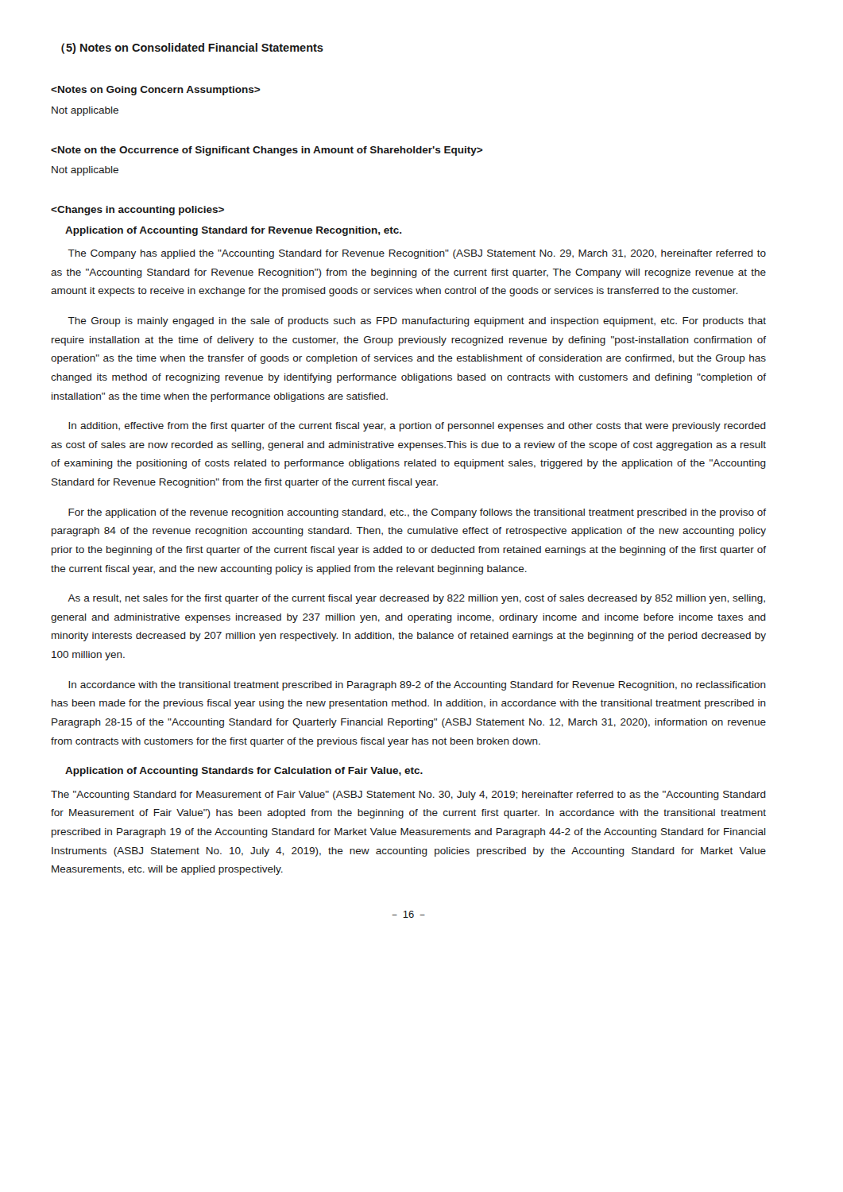（5) Notes on Consolidated Financial Statements
<Notes on Going Concern Assumptions>
Not applicable
<Note on the Occurrence of Significant Changes in Amount of Shareholder's Equity>
Not applicable
<Changes in accounting policies>
Application of Accounting Standard for Revenue Recognition, etc.
The Company has applied the "Accounting Standard for Revenue Recognition" (ASBJ Statement No. 29, March 31, 2020, hereinafter referred to as the "Accounting Standard for Revenue Recognition") from the beginning of the current first quarter, The Company will recognize revenue at the amount it expects to receive in exchange for the promised goods or services when control of the goods or services is transferred to the customer.
The Group is mainly engaged in the sale of products such as FPD manufacturing equipment and inspection equipment, etc. For products that require installation at the time of delivery to the customer, the Group previously recognized revenue by defining "post-installation confirmation of operation" as the time when the transfer of goods or completion of services and the establishment of consideration are confirmed, but the Group has changed its method of recognizing revenue by identifying performance obligations based on contracts with customers and defining "completion of installation" as the time when the performance obligations are satisfied.
In addition, effective from the first quarter of the current fiscal year, a portion of personnel expenses and other costs that were previously recorded as cost of sales are now recorded as selling, general and administrative expenses.This is due to a review of the scope of cost aggregation as a result of examining the positioning of costs related to performance obligations related to equipment sales, triggered by the application of the "Accounting Standard for Revenue Recognition" from the first quarter of the current fiscal year.
For the application of the revenue recognition accounting standard, etc., the Company follows the transitional treatment prescribed in the proviso of paragraph 84 of the revenue recognition accounting standard. Then, the cumulative effect of retrospective application of the new accounting policy prior to the beginning of the first quarter of the current fiscal year is added to or deducted from retained earnings at the beginning of the first quarter of the current fiscal year, and the new accounting policy is applied from the relevant beginning balance.
As a result, net sales for the first quarter of the current fiscal year decreased by 822 million yen, cost of sales decreased by 852 million yen, selling, general and administrative expenses increased by 237 million yen, and operating income, ordinary income and income before income taxes and minority interests decreased by 207 million yen respectively. In addition, the balance of retained earnings at the beginning of the period decreased by 100 million yen.
In accordance with the transitional treatment prescribed in Paragraph 89-2 of the Accounting Standard for Revenue Recognition, no reclassification has been made for the previous fiscal year using the new presentation method. In addition, in accordance with the transitional treatment prescribed in Paragraph 28-15 of the "Accounting Standard for Quarterly Financial Reporting" (ASBJ Statement No. 12, March 31, 2020), information on revenue from contracts with customers for the first quarter of the previous fiscal year has not been broken down.
Application of Accounting Standards for Calculation of Fair Value, etc.
The "Accounting Standard for Measurement of Fair Value" (ASBJ Statement No. 30, July 4, 2019; hereinafter referred to as the "Accounting Standard for Measurement of Fair Value") has been adopted from the beginning of the current first quarter. In accordance with the transitional treatment prescribed in Paragraph 19 of the Accounting Standard for Market Value Measurements and Paragraph 44-2 of the Accounting Standard for Financial Instruments (ASBJ Statement No. 10, July 4, 2019), the new accounting policies prescribed by the Accounting Standard for Market Value Measurements, etc. will be applied prospectively.
－ 16 －